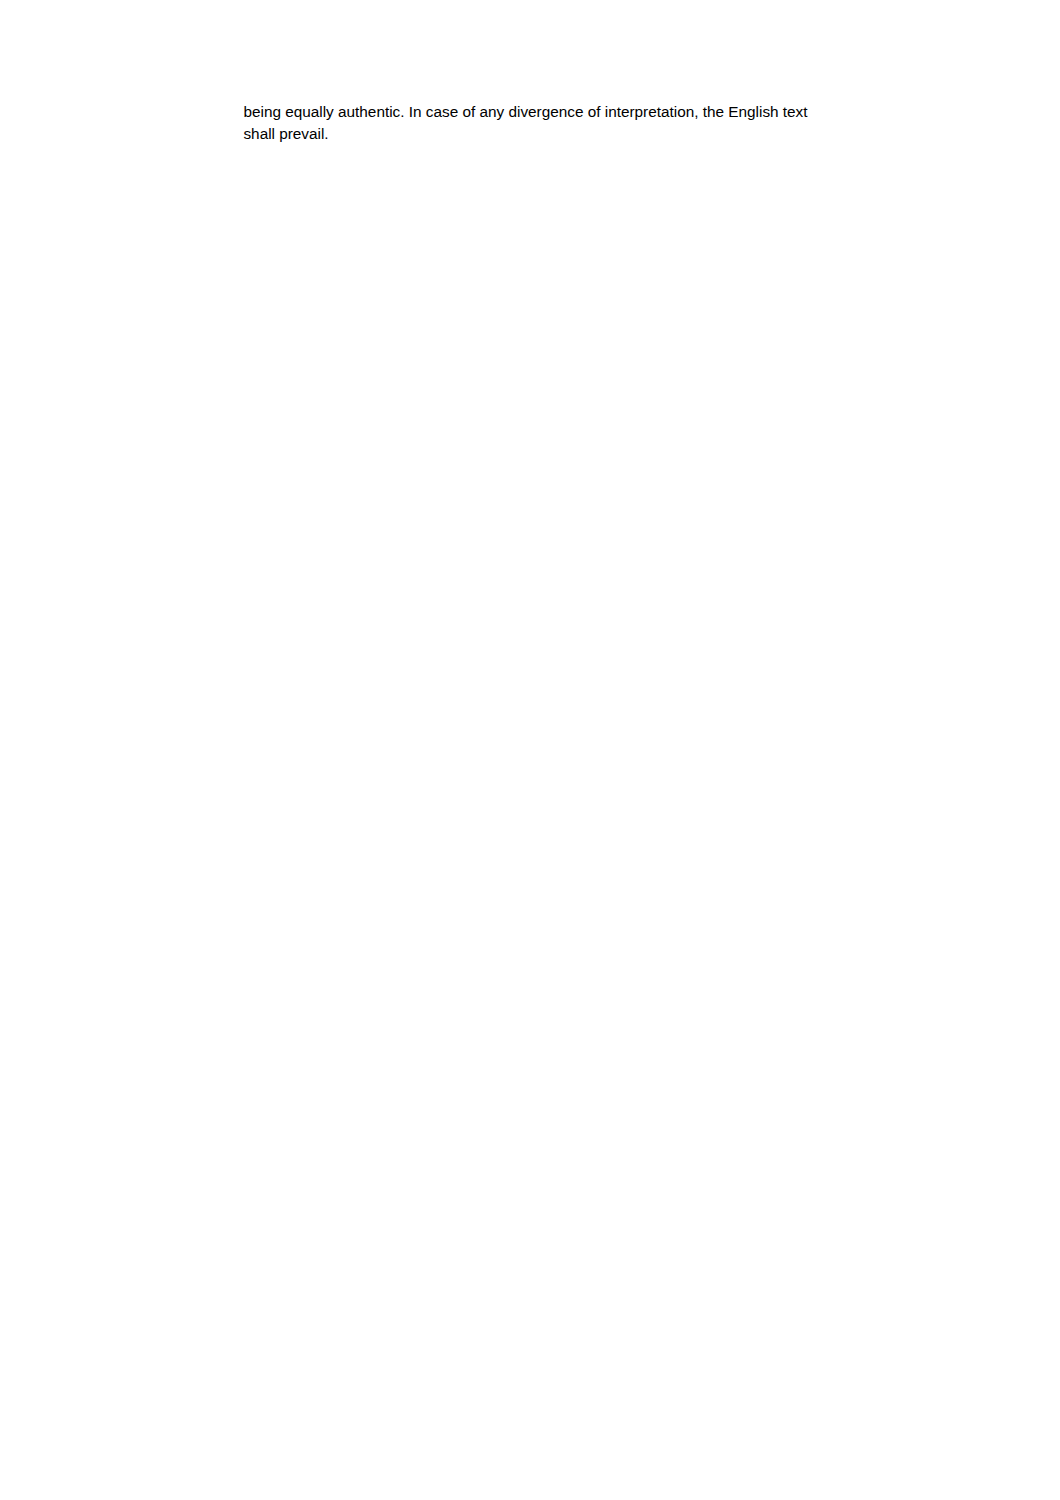being equally authentic. In case of any divergence of interpretation, the English text shall prevail.